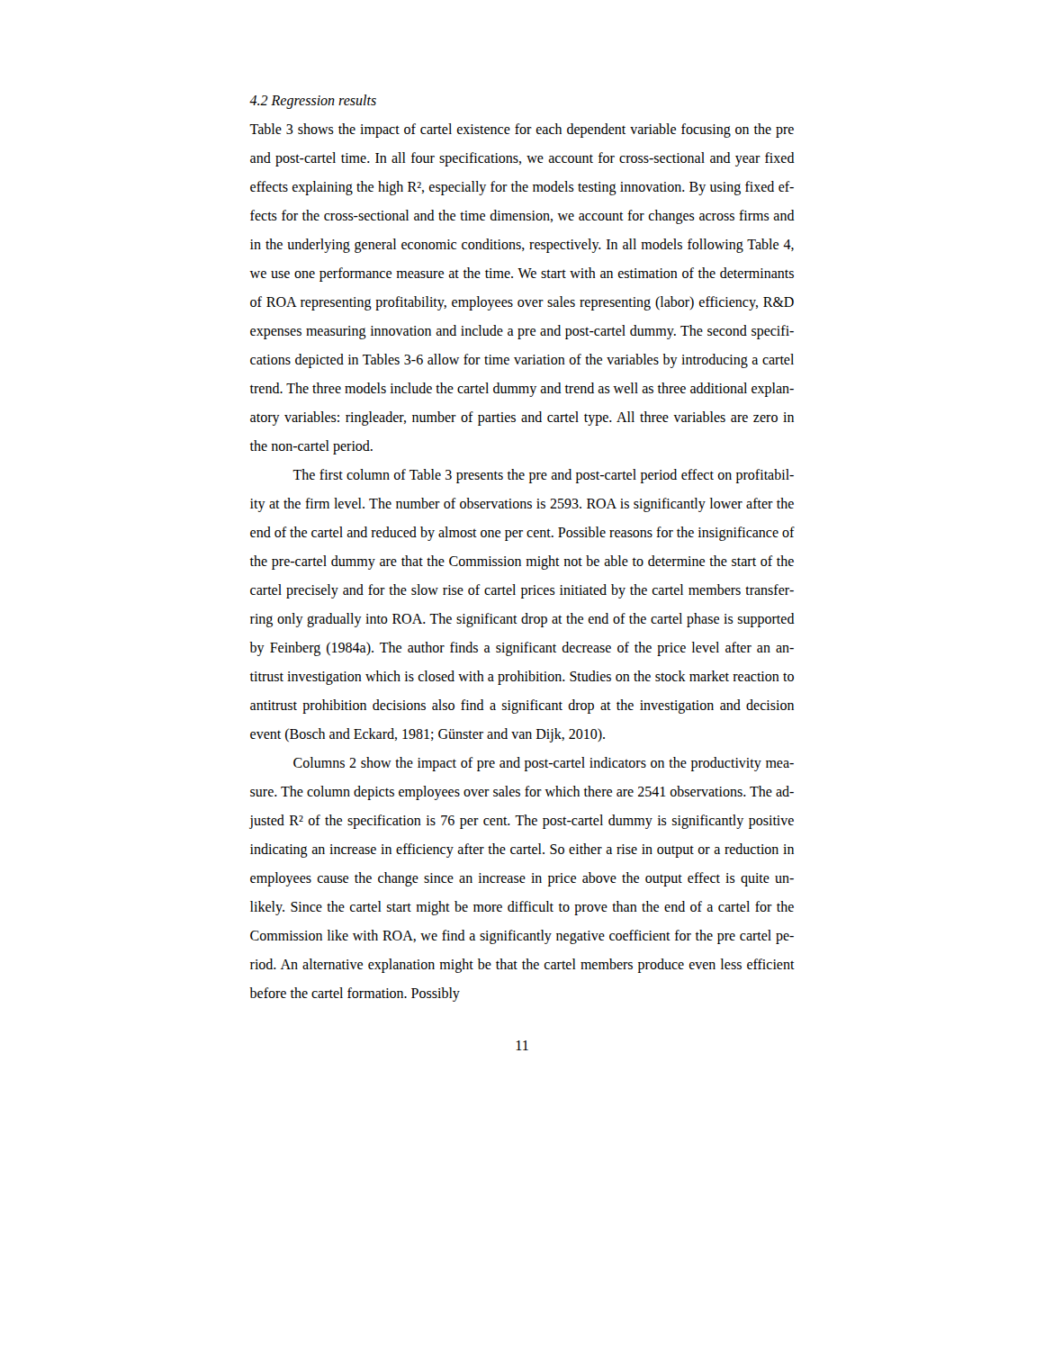4.2 Regression results
Table 3 shows the impact of cartel existence for each dependent variable focusing on the pre and post-cartel time. In all four specifications, we account for cross-sectional and year fixed effects explaining the high R², especially for the models testing innovation. By using fixed effects for the cross-sectional and the time dimension, we account for changes across firms and in the underlying general economic conditions, respectively. In all models following Table 4, we use one performance measure at the time. We start with an estimation of the determinants of ROA representing profitability, employees over sales representing (labor) efficiency, R&D expenses measuring innovation and include a pre and post-cartel dummy. The second specifications depicted in Tables 3-6 allow for time variation of the variables by introducing a cartel trend. The three models include the cartel dummy and trend as well as three additional explanatory variables: ringleader, number of parties and cartel type. All three variables are zero in the non-cartel period.
The first column of Table 3 presents the pre and post-cartel period effect on profitability at the firm level. The number of observations is 2593. ROA is significantly lower after the end of the cartel and reduced by almost one per cent. Possible reasons for the insignificance of the pre-cartel dummy are that the Commission might not be able to determine the start of the cartel precisely and for the slow rise of cartel prices initiated by the cartel members transferring only gradually into ROA. The significant drop at the end of the cartel phase is supported by Feinberg (1984a). The author finds a significant decrease of the price level after an antitrust investigation which is closed with a prohibition. Studies on the stock market reaction to antitrust prohibition decisions also find a significant drop at the investigation and decision event (Bosch and Eckard, 1981; Günster and van Dijk, 2010).
Columns 2 show the impact of pre and post-cartel indicators on the productivity measure. The column depicts employees over sales for which there are 2541 observations. The adjusted R² of the specification is 76 per cent. The post-cartel dummy is significantly positive indicating an increase in efficiency after the cartel. So either a rise in output or a reduction in employees cause the change since an increase in price above the output effect is quite unlikely. Since the cartel start might be more difficult to prove than the end of a cartel for the Commission like with ROA, we find a significantly negative coefficient for the pre cartel period. An alternative explanation might be that the cartel members produce even less efficient before the cartel formation. Possibly
11